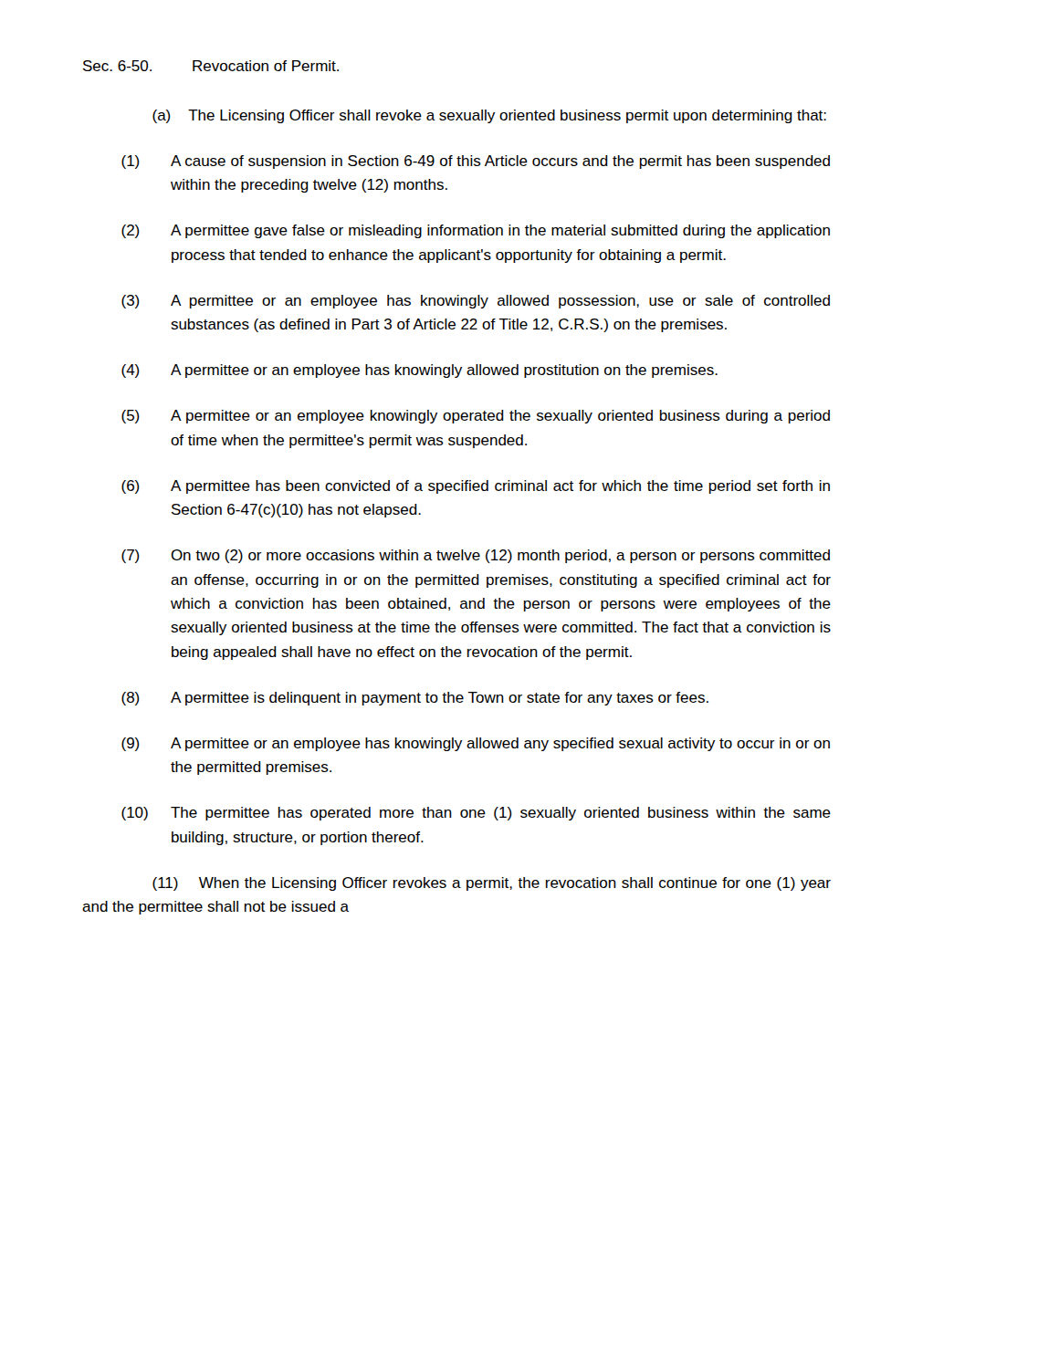Sec. 6-50. Revocation of Permit.
(a) The Licensing Officer shall revoke a sexually oriented business permit upon determining that:
(1) A cause of suspension in Section 6-49 of this Article occurs and the permit has been suspended within the preceding twelve (12) months.
(2) A permittee gave false or misleading information in the material submitted during the application process that tended to enhance the applicant's opportunity for obtaining a permit.
(3) A permittee or an employee has knowingly allowed possession, use or sale of controlled substances (as defined in Part 3 of Article 22 of Title 12, C.R.S.) on the premises.
(4) A permittee or an employee has knowingly allowed prostitution on the premises.
(5) A permittee or an employee knowingly operated the sexually oriented business during a period of time when the permittee's permit was suspended.
(6) A permittee has been convicted of a specified criminal act for which the time period set forth in Section 6-47(c)(10) has not elapsed.
(7) On two (2) or more occasions within a twelve (12) month period, a person or persons committed an offense, occurring in or on the permitted premises, constituting a specified criminal act for which a conviction has been obtained, and the person or persons were employees of the sexually oriented business at the time the offenses were committed. The fact that a conviction is being appealed shall have no effect on the revocation of the permit.
(8) A permittee is delinquent in payment to the Town or state for any taxes or fees.
(9) A permittee or an employee has knowingly allowed any specified sexual activity to occur in or on the permitted premises.
(10) The permittee has operated more than one (1) sexually oriented business within the same building, structure, or portion thereof.
(11) When the Licensing Officer revokes a permit, the revocation shall continue for one (1) year and the permittee shall not be issued a